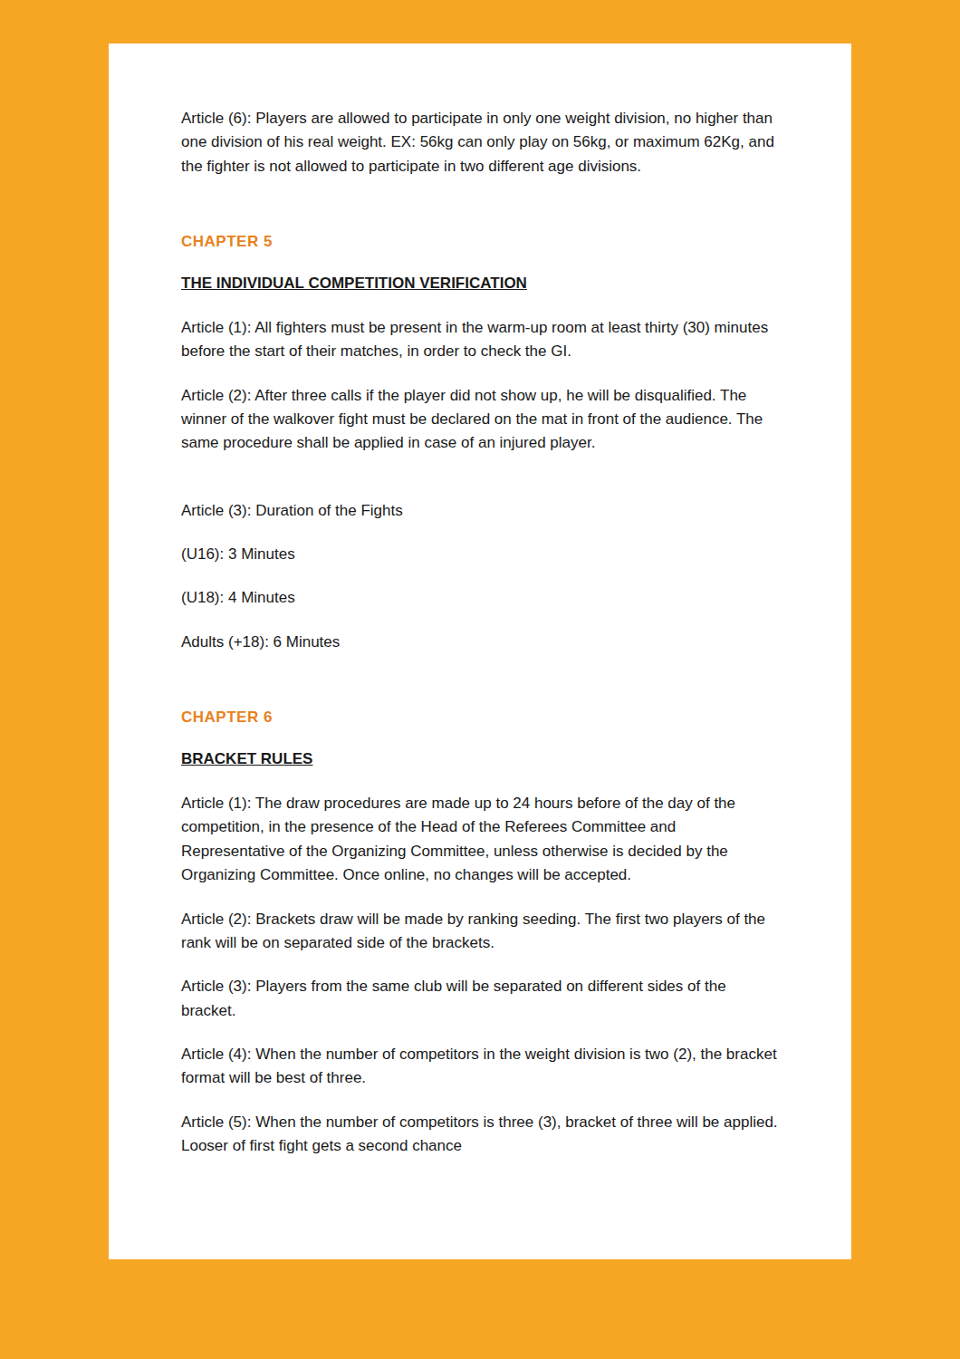Article (6): Players are allowed to participate in only one weight division, no higher than one division of his real weight. EX: 56kg can only play on 56kg, or maximum 62Kg, and the fighter is not allowed to participate in two different age divisions.
CHAPTER 5
THE INDIVIDUAL COMPETITION VERIFICATION
Article (1): All fighters must be present in the warm-up room at least thirty (30) minutes before the start of their matches, in order to check the GI.
Article (2): After three calls if the player did not show up, he will be disqualified. The winner of the walkover fight must be declared on the mat in front of the audience. The same procedure shall be applied in case of an injured player.
Article (3): Duration of the Fights
(U16): 3 Minutes
(U18): 4 Minutes
Adults (+18): 6 Minutes
CHAPTER 6
BRACKET RULES
Article (1): The draw procedures are made up to 24 hours before of the day of the competition, in the presence of the Head of the Referees Committee and Representative of the Organizing Committee, unless otherwise is decided by the Organizing Committee. Once online, no changes will be accepted.
Article (2): Brackets draw will be made by ranking seeding. The first two players of the rank will be on separated side of the brackets.
Article (3): Players from the same club will be separated on different sides of the bracket.
Article (4): When the number of competitors in the weight division is two (2), the bracket format will be best of three.
Article (5): When the number of competitors is three (3), bracket of three will be applied. Looser of first fight gets a second chance